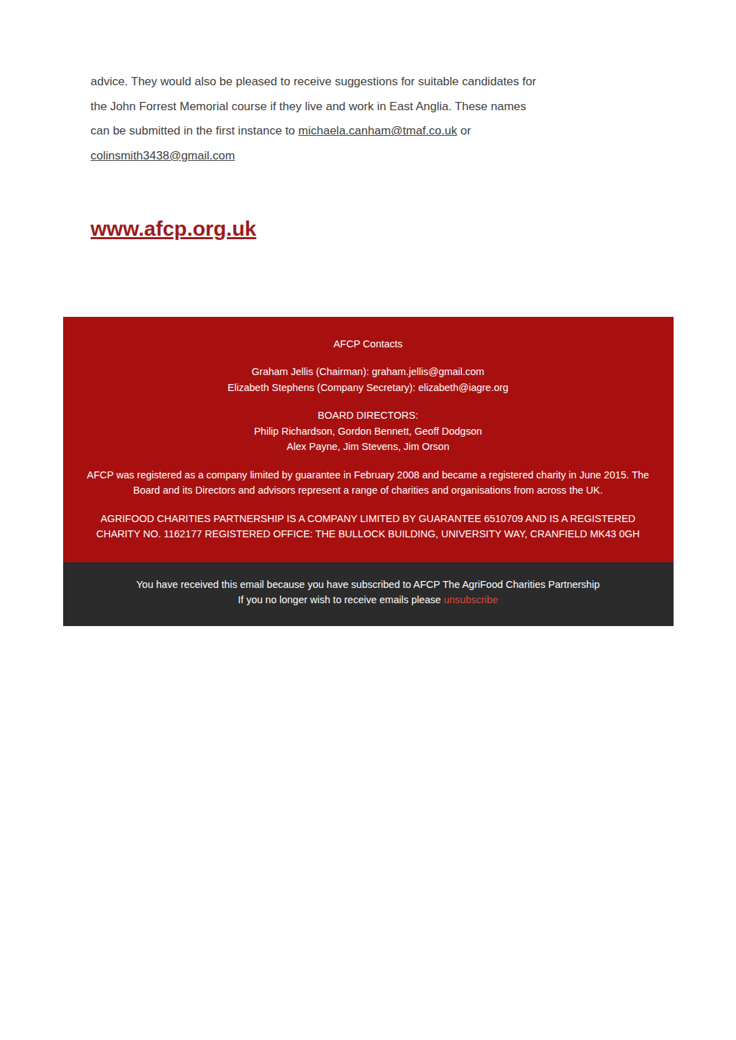advice. They would also be pleased to receive suggestions for suitable candidates for the John Forrest Memorial course if they live and work in East Anglia. These names can be submitted in the first instance to michaela.canham@tmaf.co.uk or colinsmith3438@gmail.com
www.afcp.org.uk
AFCP Contacts
Graham Jellis (Chairman): graham.jellis@gmail.com
Elizabeth Stephens (Company Secretary): elizabeth@iagre.org
BOARD DIRECTORS:
Philip Richardson, Gordon Bennett, Geoff Dodgson
Alex Payne, Jim Stevens, Jim Orson
AFCP was registered as a company limited by guarantee in February 2008 and became a registered charity in June 2015. The Board and its Directors and advisors represent a range of charities and organisations from across the UK.
AGRIFOOD CHARITIES PARTNERSHIP IS A COMPANY LIMITED BY GUARANTEE 6510709 AND IS A REGISTERED CHARITY NO. 1162177 REGISTERED OFFICE: THE BULLOCK BUILDING, UNIVERSITY WAY, CRANFIELD MK43 0GH
You have received this email because you have subscribed to AFCP The AgriFood Charities Partnership
If you no longer wish to receive emails please unsubscribe